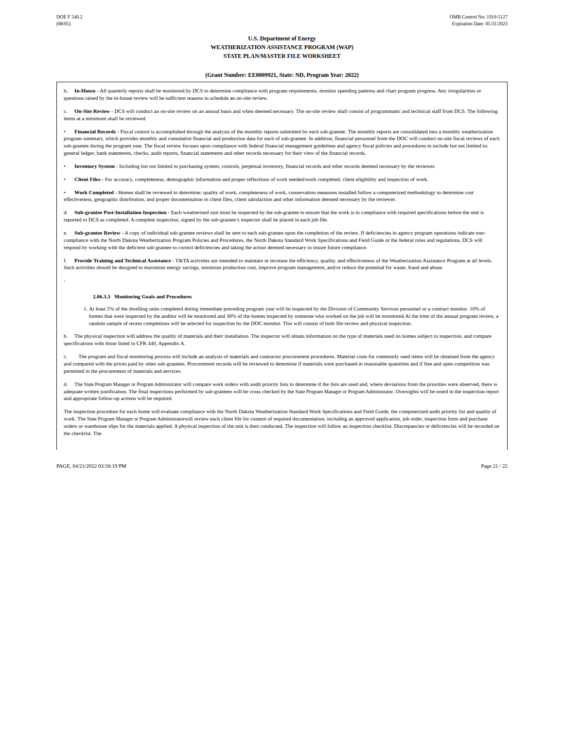DOE F 540.2
(08/05)
OMB Control No: 1910-5127
Expiration Date: 05/31/2023
U.S. Department of Energy
WEATHERIZATION ASSISTANCE PROGRAM (WAP)
STATE PLAN/MASTER FILE WORKSHEET
(Grant Number: EE0009921, State: ND, Program Year: 2022)
b. In-House - All quarterly reports shall be monitored by DCS to determine compliance with program requirements, monitor spending patterns and chart program progress. Any irregularities or questions raised by the in-house review will be sufficient reasons to schedule an on-site review.
c. On-Site Review - DCS will conduct an on-site review on an annual basis and when deemed necessary. The on-site review shall consist of programmatic and technical staff from DCS. The following items at a minimum shall be reviewed.
•Financial Records - Fiscal control is accomplished through the analysis of the monthly reports submitted by each sub-grantee. The monthly reports are consolidated into a monthly weatherization program summary, which provides monthly and cumulative financial and production data for each of sub-grantee. In addition, financial personnel from the DOC will conduct on-site fiscal reviews of each sub-grantee during the program year. The fiscal review focuses upon compliance with federal financial management guidelines and agency fiscal policies and procedures to include but not limited to: general ledger, bank statements, checks, audit reports, financial statements and other records necessary for their view of the financial records.
•Inventory System - Including but not limited to purchasing system, controls, perpetual inventory, financial records and other records deemed necessary by the reviewer.
•Client Files - For accuracy, completeness, demographic information and proper reflections of work needed/work completed, client eligibility and inspection of work.
•Work Completed - Homes shall be reviewed to determine: quality of work, completeness of work, conservation measures installed follow a computerized methodology to determine cost effectiveness, geographic distribution, and proper documentation in client files, client satisfaction and other information deemed necessary by the reviewer.
d. Sub-grantee Post-Installation Inspection - Each weatherized unit must be inspected by the sub-grantee to ensure that the work is in compliance with required specifications before the unit is reported to DCS as completed. A complete inspection, signed by the sub-grantee’s inspector shall be placed in each job file.
e. Sub-grantee Review - A copy of individual sub-grantee reviews shall be sent to each sub-grantee upon the completion of the review. If deficiencies in agency program operations indicate non-compliance with the North Dakota Weatherization Program Policies and Procedures, the North Dakota Standard Work Specifications and Field Guide or the federal rules and regulations, DCS will respond by working with the deficient sub-grantee to correct deficiencies and taking the action deemed necessary to insure future compliance.
f. Provide Training and Technical Assistance - T&TA activities are intended to maintain or increase the efficiency, quality, and effectiveness of the Weatherization Assistance Program at all levels. Such activities should be designed to maximize energy savings, minimize production cost, improve program management, and/or reduce the potential for waste, fraud and abuse.
-
2.06.3.3 Monitoring Goals and Procedures
At least 5% of the dwelling units completed during immediate preceding program year will be inspected by the Division of Community Services personnel or a contract monitor. 10% of homes that were inspected by the auditor will be monitored and 30% of the homes inspected by someone who worked on the job will be monitored.At the time of the annual program review, a random sample of recent completions will be selected for inspection by the DOC monitor. This will consist of both file review and physical inspection.
b. The physical inspection will address the quality of materials and their installation. The inspector will obtain information on the type of materials used on homes subject to inspection, and compare specifications with those listed in CFR 440, Appendix A.
c. The program and fiscal monitoring process will include an analysis of materials and contractor procurement procedures. Material costs for commonly used items will be obtained from the agency and compared with the prices paid by other sub-grantees. Procurement records will be reviewed to determine if materials were purchased in reasonable quantities and if free and open competition was permitted in the procurement of materials and services.
d. The State Program Manager or Program Administrator will compare work orders with audit priority lists to determine if the lists are used and, where deviations from the priorities were observed, there is adequate written justification. The final inspections performed by sub-grantees will be cross checked by the State Program Manager or Program Administrator. Oversights will be noted in the inspection report and appropriate follow-up actions will be required.
The inspection procedure for each home will evaluate compliance with the North Dakota Weatherization Standard Work Specifications and Field Guide, the computerized audit priority list and quality of work. The State Program Manager or Program Administratorwill review each client file for content of required documentation, including an approved application, job order, inspection form and purchase orders or warehouse slips for the materials applied. A physical inspection of the unit is then conducted. The inspection will follow an inspection checklist. Discrepancies or deficiencies will be recorded on the checklist. The
PAGE, 04/21/2022 03:56:19 PM
Page 21 / 22